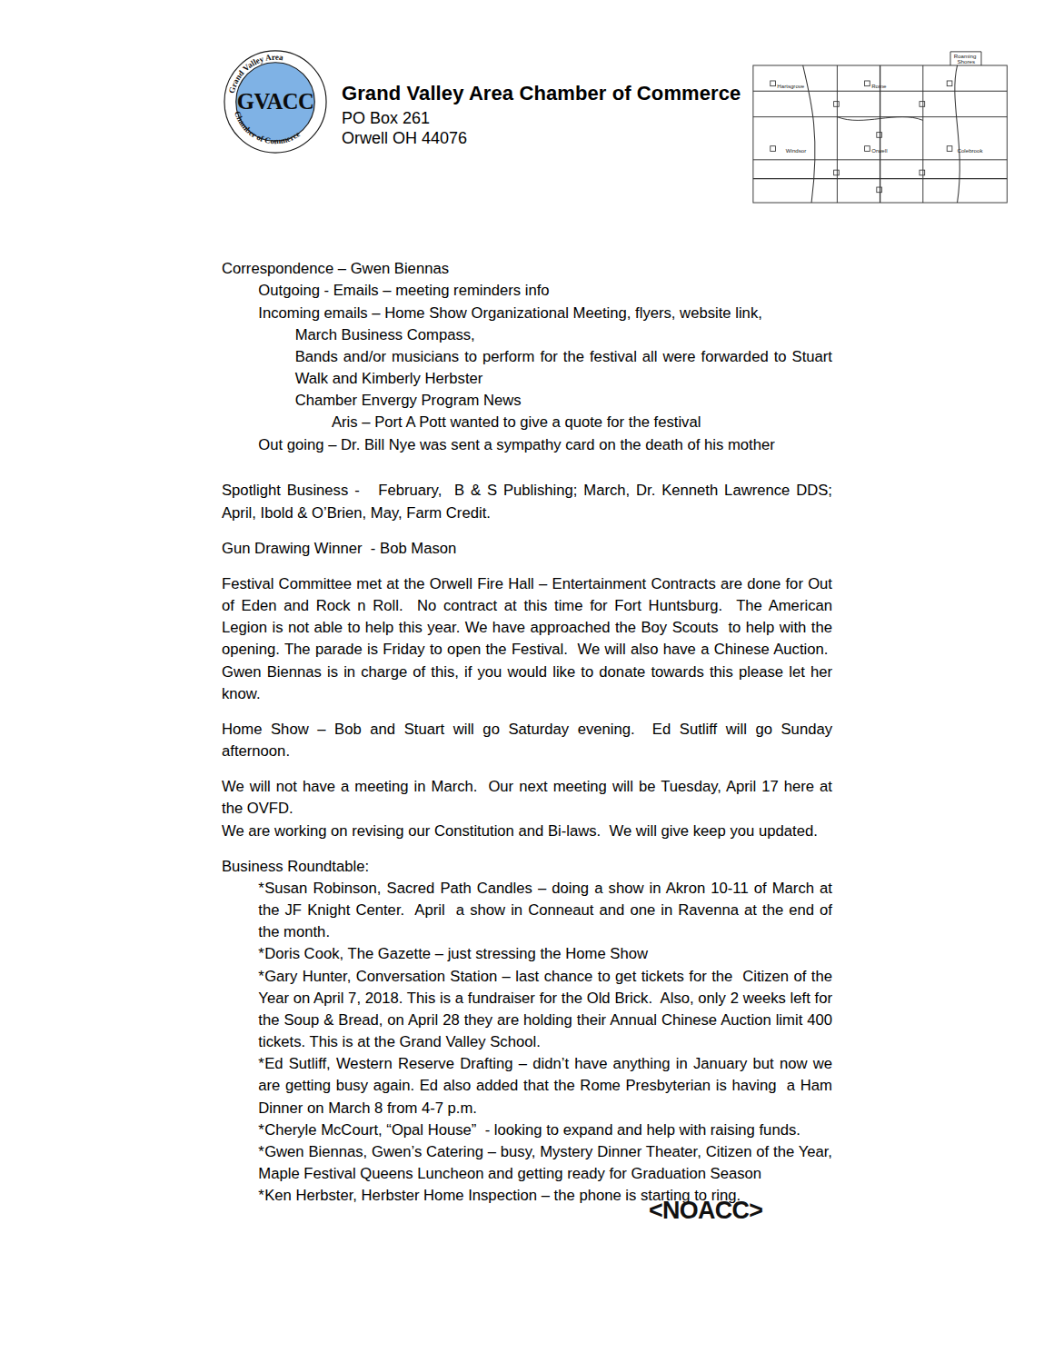Grand Valley Area Chamber of Commerce GVACC
Grand Valley Area Chamber of Commerce
PO Box 261
Orwell OH 44076
Roaming Shores Hartsgrove Rome Windsor Orwell Colebrook
Correspondence – Gwen Biennas
Outgoing - Emails – meeting reminders info
Incoming emails – Home Show Organizational Meeting, flyers, website link,
March Business Compass,
Bands and/or musicians to perform for the festival all were forwarded to Stuart Walk and Kimberly Herbster
Chamber Envergy Program News
Aris – Port A Pott wanted to give a quote for the festival
Out going – Dr. Bill Nye was sent a sympathy card on the death of his mother
Spotlight Business - February, B & S Publishing; March, Dr. Kenneth Lawrence DDS; April, Ibold & O’Brien, May, Farm Credit.
Gun Drawing Winner - Bob Mason
Festival Committee met at the Orwell Fire Hall – Entertainment Contracts are done for Out of Eden and Rock n Roll. No contract at this time for Fort Huntsburg. The American Legion is not able to help this year. We have approached the Boy Scouts to help with the opening. The parade is Friday to open the Festival. We will also have a Chinese Auction. Gwen Biennas is in charge of this, if you would like to donate towards this please let her know.
Home Show – Bob and Stuart will go Saturday evening. Ed Sutliff will go Sunday afternoon.
We will not have a meeting in March. Our next meeting will be Tuesday, April 17 here at the OVFD.
We are working on revising our Constitution and Bi-laws. We will give keep you updated.
Business Roundtable:
Susan Robinson, Sacred Path Candles – doing a show in Akron 10-11 of March at the JF Knight Center. April a show in Conneaut and one in Ravenna at the end of the month.
Doris Cook, The Gazette – just stressing the Home Show
Gary Hunter, Conversation Station – last chance to get tickets for the Citizen of the Year on April 7, 2018. This is a fundraiser for the Old Brick. Also, only 2 weeks left for the Soup & Bread, on April 28 they are holding their Annual Chinese Auction limit 400 tickets. This is at the Grand Valley School.
Ed Sutliff, Western Reserve Drafting – didn’t have anything in January but now we are getting busy again. Ed also added that the Rome Presbyterian is having a Ham Dinner on March 8 from 4-7 p.m.
Cheryle McCourt, “Opal House” - looking to expand and help with raising funds.
Gwen Biennas, Gwen’s Catering – busy, Mystery Dinner Theater, Citizen of the Year, Maple Festival Queens Luncheon and getting ready for Graduation Season
Ken Herbster, Herbster Home Inspection – the phone is starting to ring.
<NOACC>